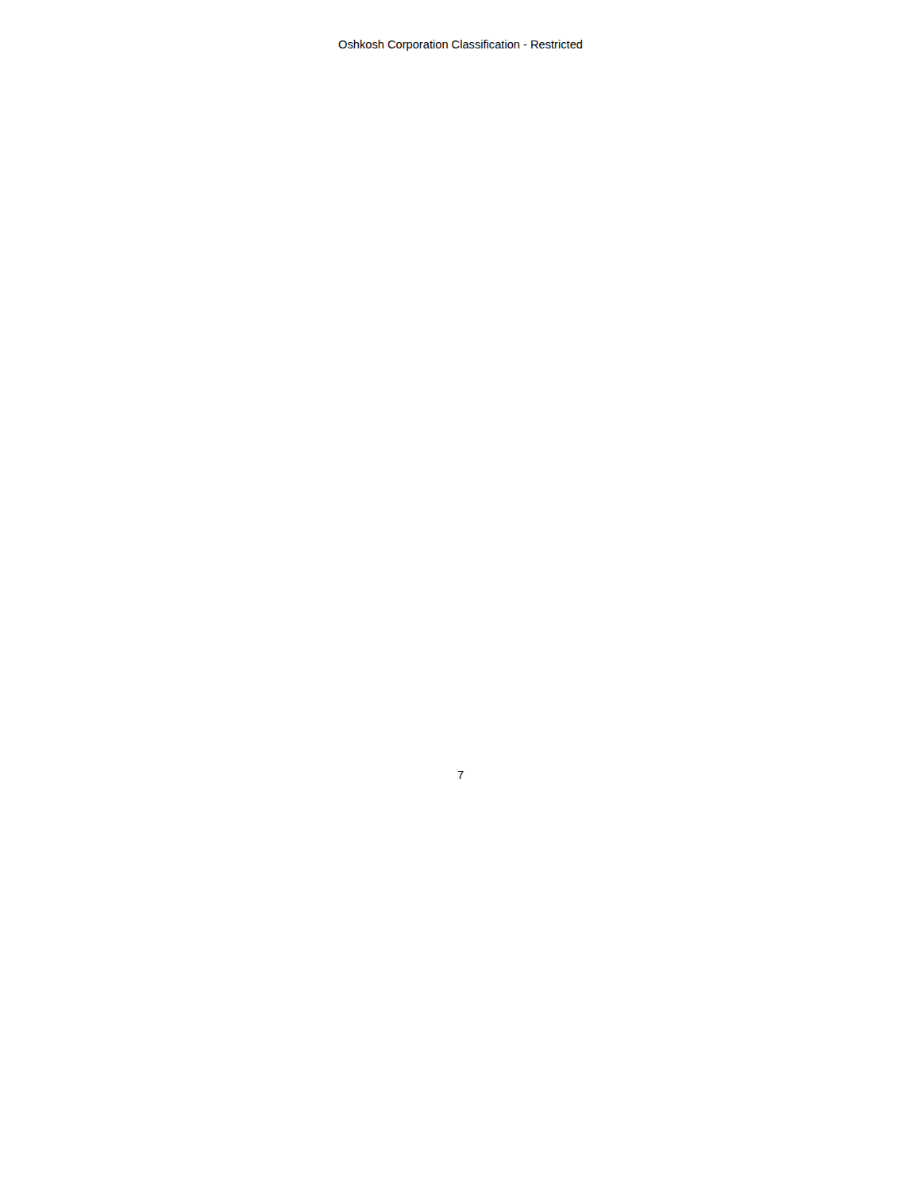Oshkosh Corporation Classification - Restricted
7